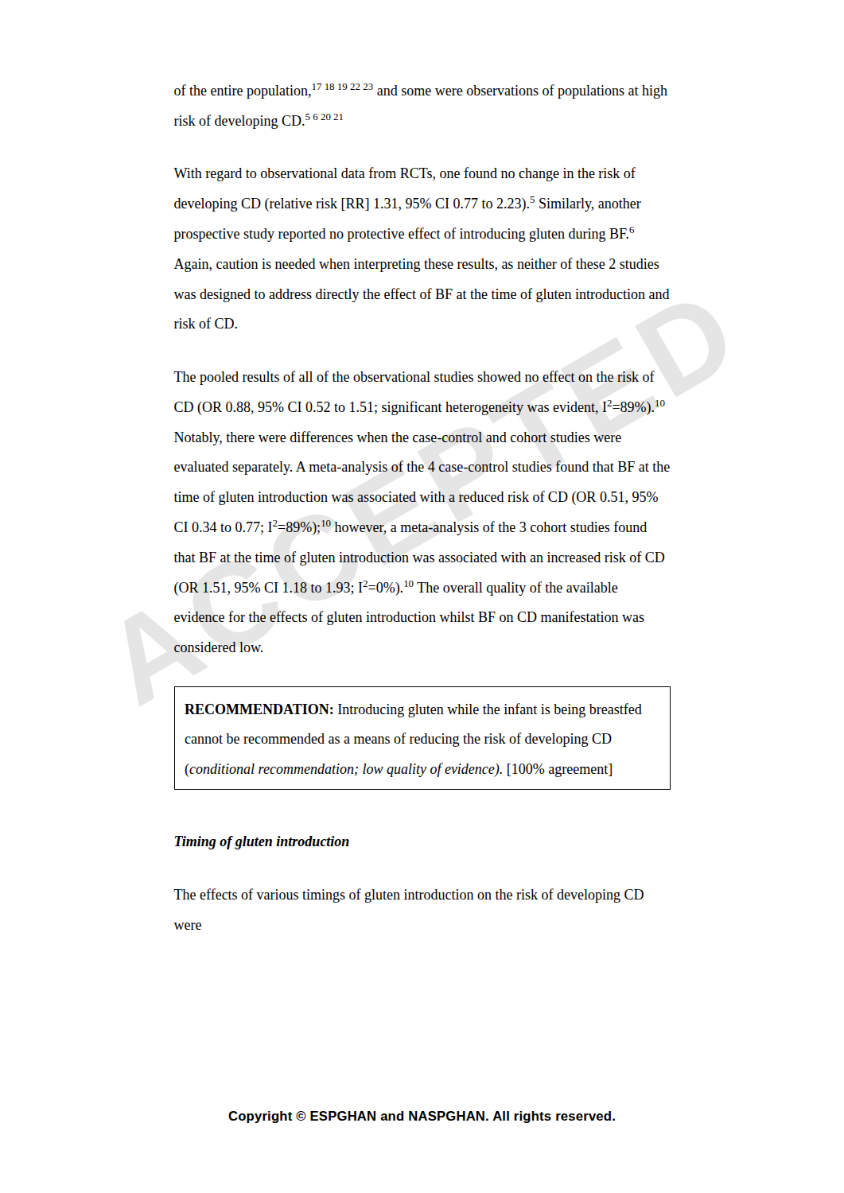ACCEPTED
of the entire population,17 18 19 22 23 and some were observations of populations at high risk of developing CD.5 6 20 21
With regard to observational data from RCTs, one found no change in the risk of developing CD (relative risk [RR] 1.31, 95% CI 0.77 to 2.23).5 Similarly, another prospective study reported no protective effect of introducing gluten during BF.6 Again, caution is needed when interpreting these results, as neither of these 2 studies was designed to address directly the effect of BF at the time of gluten introduction and risk of CD.
The pooled results of all of the observational studies showed no effect on the risk of CD (OR 0.88, 95% CI 0.52 to 1.51; significant heterogeneity was evident, I2=89%).10 Notably, there were differences when the case-control and cohort studies were evaluated separately. A meta-analysis of the 4 case-control studies found that BF at the time of gluten introduction was associated with a reduced risk of CD (OR 0.51, 95% CI 0.34 to 0.77; I2=89%);10 however, a meta-analysis of the 3 cohort studies found that BF at the time of gluten introduction was associated with an increased risk of CD (OR 1.51, 95% CI 1.18 to 1.93; I2=0%).10 The overall quality of the available evidence for the effects of gluten introduction whilst BF on CD manifestation was considered low.
RECOMMENDATION: Introducing gluten while the infant is being breastfed cannot be recommended as a means of reducing the risk of developing CD (conditional recommendation; low quality of evidence). [100% agreement]
Timing of gluten introduction
The effects of various timings of gluten introduction on the risk of developing CD were
Copyright © ESPGHAN and NASPGHAN. All rights reserved.